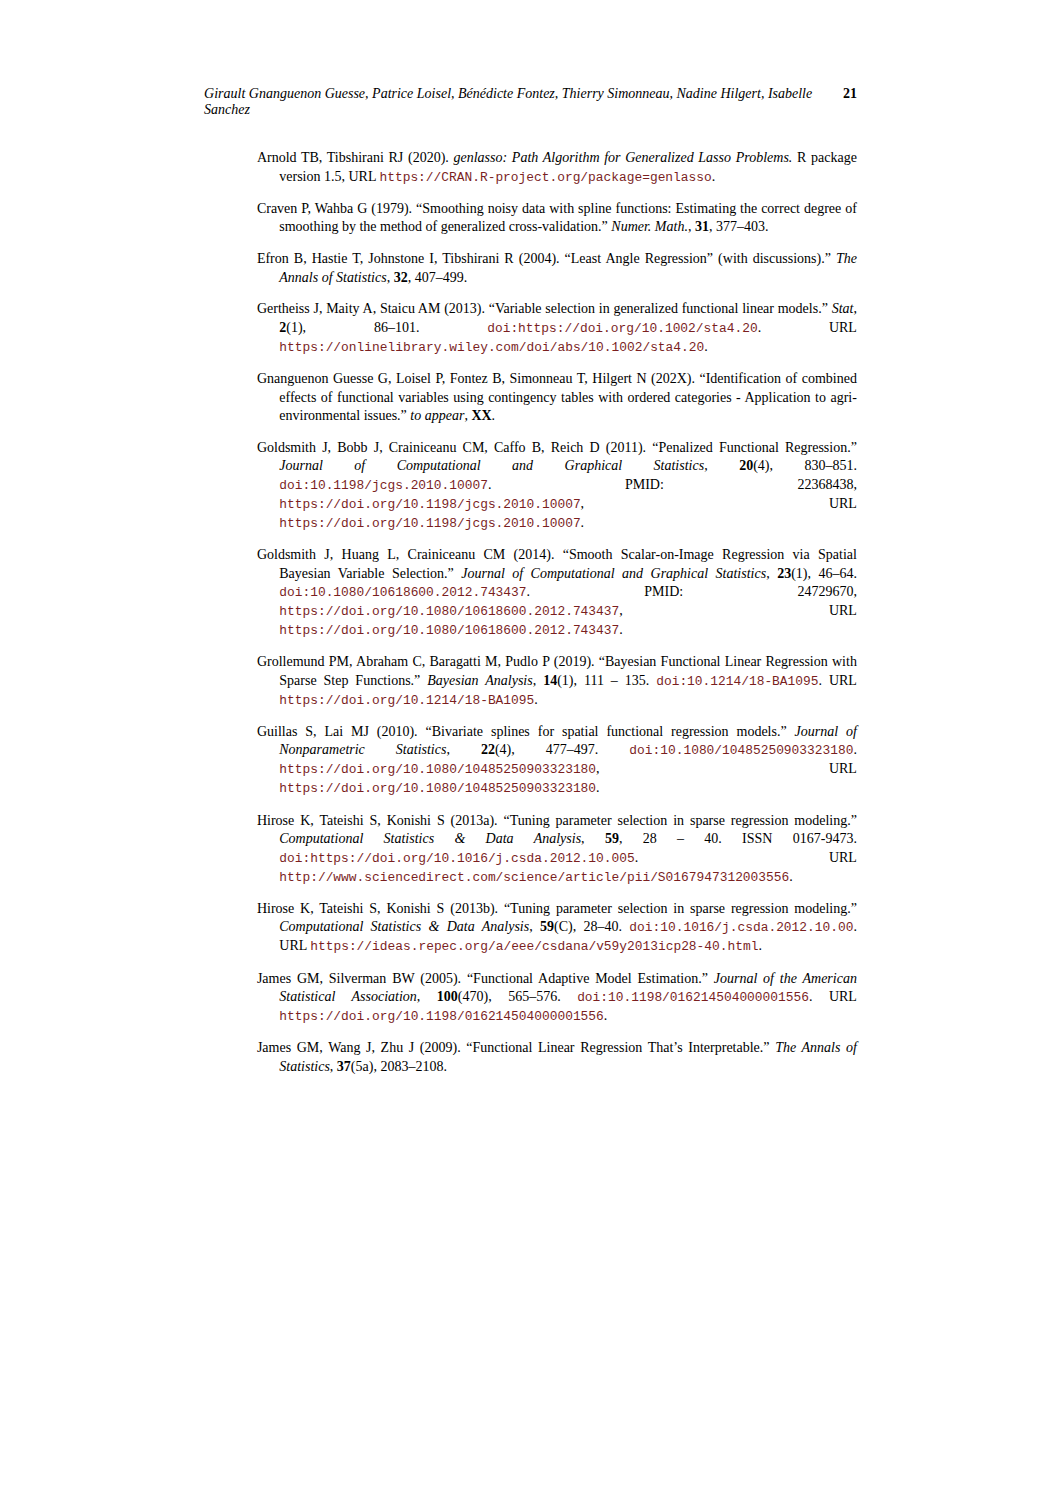Girault Gnanguenon Guesse, Patrice Loisel, Bénédicte Fontez, Thierry Simonneau, Nadine Hilgert, Isabelle Sanchez 21
Arnold TB, Tibshirani RJ (2020). genlasso: Path Algorithm for Generalized Lasso Problems. R package version 1.5, URL https://CRAN.R-project.org/package=genlasso.
Craven P, Wahba G (1979). “Smoothing noisy data with spline functions: Estimating the correct degree of smoothing by the method of generalized cross-validation.” Numer. Math., 31, 377–403.
Efron B, Hastie T, Johnstone I, Tibshirani R (2004). “Least Angle Regression” (with discussions).” The Annals of Statistics, 32, 407–499.
Gertheiss J, Maity A, Staicu AM (2013). “Variable selection in generalized functional linear models.” Stat, 2(1), 86–101. doi:https://doi.org/10.1002/sta4.20. URL https://onlinelibrary.wiley.com/doi/abs/10.1002/sta4.20.
Gnanguenon Guesse G, Loisel P, Fontez B, Simonneau T, Hilgert N (202X). “Identification of combined effects of functional variables using contingency tables with ordered categories - Application to agri-environmental issues.” to appear, XX.
Goldsmith J, Bobb J, Crainiceanu CM, Caffo B, Reich D (2011). “Penalized Functional Regression.” Journal of Computational and Graphical Statistics, 20(4), 830–851. doi:10.1198/jcgs.2010.10007. PMID: 22368438, https://doi.org/10.1198/jcgs.2010.10007, URL https://doi.org/10.1198/jcgs.2010.10007.
Goldsmith J, Huang L, Crainiceanu CM (2014). “Smooth Scalar-on-Image Regression via Spatial Bayesian Variable Selection.” Journal of Computational and Graphical Statistics, 23(1), 46–64. doi:10.1080/10618600.2012.743437. PMID: 24729670, https://doi.org/10.1080/10618600.2012.743437, URL https://doi.org/10.1080/10618600.2012.743437.
Grollemund PM, Abraham C, Baragatti M, Pudlo P (2019). “Bayesian Functional Linear Regression with Sparse Step Functions.” Bayesian Analysis, 14(1), 111 – 135. doi:10.1214/18-BA1095. URL https://doi.org/10.1214/18-BA1095.
Guillas S, Lai MJ (2010). “Bivariate splines for spatial functional regression models.” Journal of Nonparametric Statistics, 22(4), 477–497. doi:10.1080/10485250903323180. https://doi.org/10.1080/10485250903323180, URL https://doi.org/10.1080/10485250903323180.
Hirose K, Tateishi S, Konishi S (2013a). “Tuning parameter selection in sparse regression modeling.” Computational Statistics & Data Analysis, 59, 28 – 40. ISSN 0167-9473. doi:https://doi.org/10.1016/j.csda.2012.10.005. URL http://www.sciencedirect.com/science/article/pii/S0167947312003556.
Hirose K, Tateishi S, Konishi S (2013b). “Tuning parameter selection in sparse regression modeling.” Computational Statistics & Data Analysis, 59(C), 28–40. doi:10.1016/j.csda.2012.10.00. URL https://ideas.repec.org/a/eee/csdana/v59y2013icp28-40.html.
James GM, Silverman BW (2005). “Functional Adaptive Model Estimation.” Journal of the American Statistical Association, 100(470), 565–576. doi:10.1198/016214504000001556. URL https://doi.org/10.1198/016214504000001556.
James GM, Wang J, Zhu J (2009). “Functional Linear Regression That’s Interpretable.” The Annals of Statistics, 37(5a), 2083–2108.